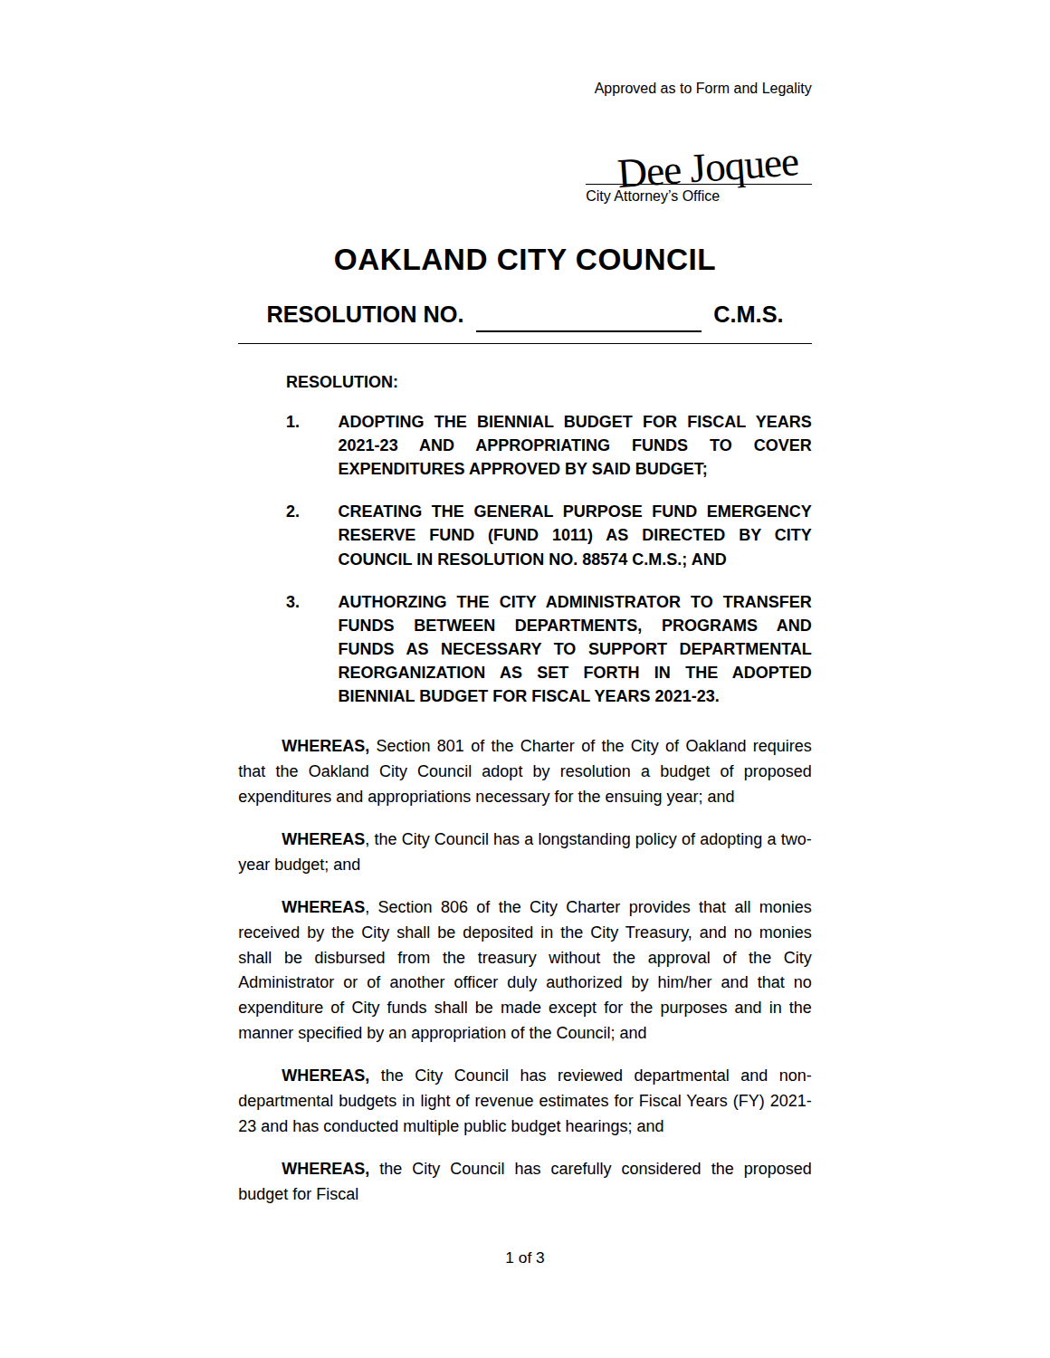Approved as to Form and Legality
Dee Joquee
City Attorney’s Office
OAKLAND CITY COUNCIL
RESOLUTION NO. C.M.S.
RESOLUTION:
1. Adopting the Biennial Budget for Fiscal Years 2021-23 and Appropriating Funds to Cover Expenditures Approved by Said Budget;
2. Creating the General Purpose Fund Emergency Reserve Fund (Fund 1011) as Directed by City Council in Resolution No. 88574 C.M.S.; and
3. Authorzing the City Administrator to Transfer Funds Between Departments, Programs and Funds as Necessary to Support Departmental Reorganization as Set Forth in the Adopted Biennial Budget for Fiscal Years 2021-23.
WHEREAS, Section 801 of the Charter of the City of Oakland requires that the Oakland City Council adopt by resolution a budget of proposed expenditures and appropriations necessary for the ensuing year; and
WHEREAS, the City Council has a longstanding policy of adopting a two-year budget; and
WHEREAS, Section 806 of the City Charter provides that all monies received by the City shall be deposited in the City Treasury, and no monies shall be disbursed from the treasury without the approval of the City Administrator or of another officer duly authorized by him/her and that no expenditure of City funds shall be made except for the purposes and in the manner specified by an appropriation of the Council; and
WHEREAS, the City Council has reviewed departmental and non-departmental budgets in light of revenue estimates for Fiscal Years (FY) 2021-23 and has conducted multiple public budget hearings; and
WHEREAS, the City Council has carefully considered the proposed budget for Fiscal
1 of 3